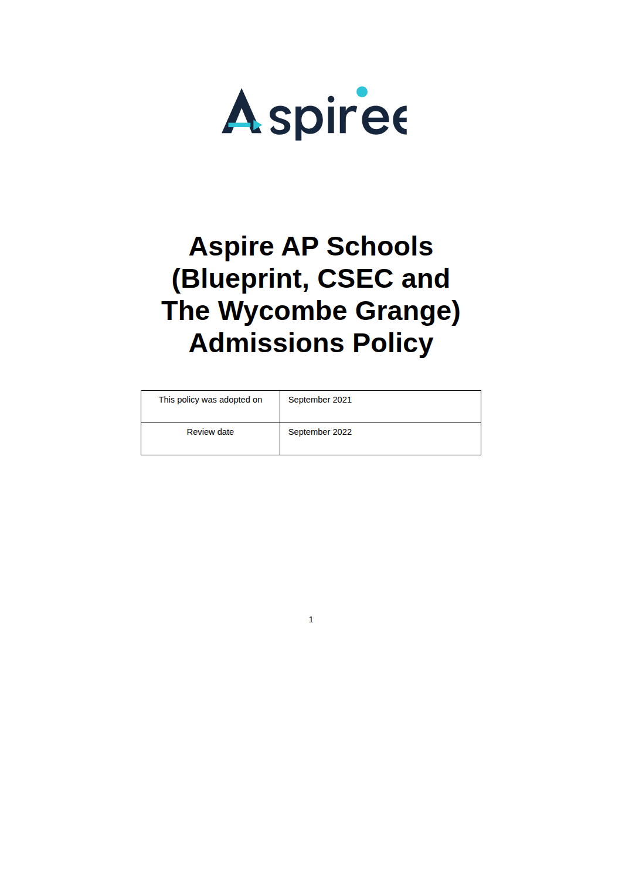Aspire AP Schools
(Blueprint, CSEC and
The Wycombe Grange)
Admissions Policy
| This policy was adopted on | September 2021 |
| Review date | September 2022 |
1